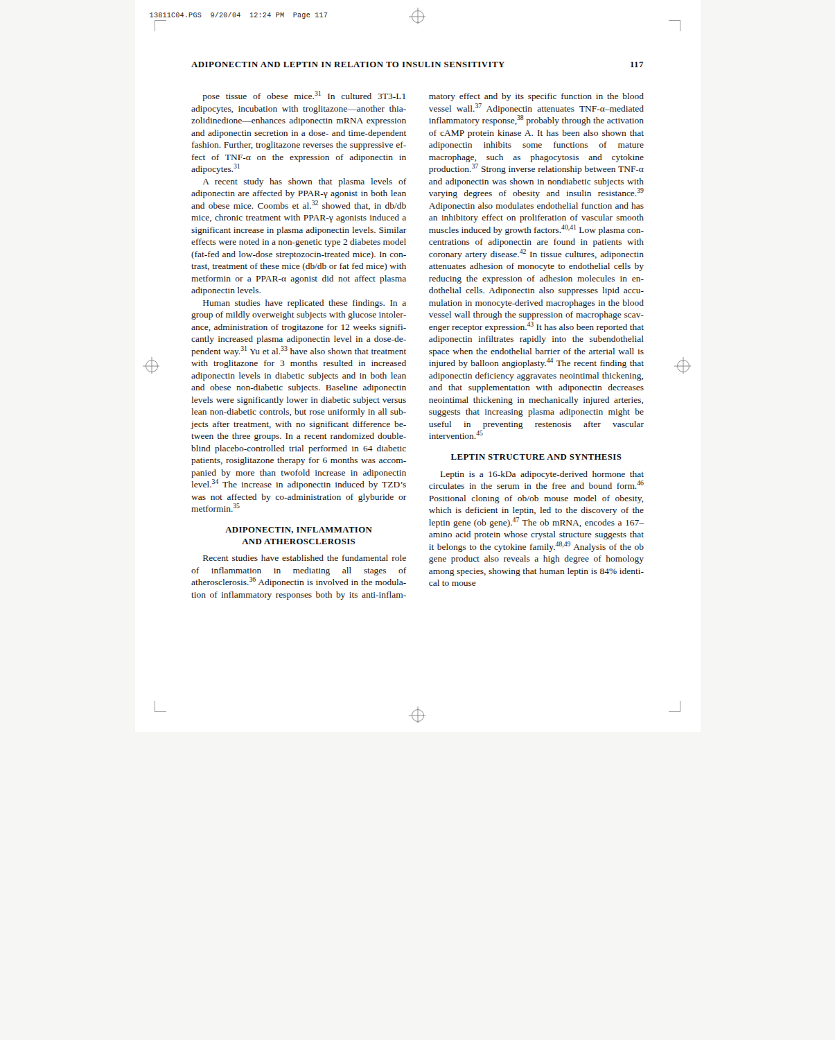13811C04.PGS 9/20/04 12:24 PM Page 117
Adiponectin and Leptin in Relation to Insulin Sensitivity 117
pose tissue of obese mice.31 In cultured 3T3-L1 adipocytes, incubation with troglitazone—another thiazolidinedione—enhances adiponectin mRNA expression and adiponectin secretion in a dose- and time-dependent fashion. Further, troglitazone reverses the suppressive effect of TNF-α on the expression of adiponectin in adipocytes.31
A recent study has shown that plasma levels of adiponectin are affected by PPAR-γ agonist in both lean and obese mice. Coombs et al.32 showed that, in db/db mice, chronic treatment with PPAR-γ agonists induced a significant increase in plasma adiponectin levels. Similar effects were noted in a non-genetic type 2 diabetes model (fat-fed and low-dose streptozocin-treated mice). In contrast, treatment of these mice (db/db or fat fed mice) with metformin or a PPAR-α agonist did not affect plasma adiponectin levels.
Human studies have replicated these findings. In a group of mildly overweight subjects with glucose intolerance, administration of trogitazone for 12 weeks significantly increased plasma adiponectin level in a dose-dependent way.31 Yu et al.33 have also shown that treatment with troglitazone for 3 months resulted in increased adiponectin levels in diabetic subjects and in both lean and obese non-diabetic subjects. Baseline adiponectin levels were significantly lower in diabetic subject versus lean non-diabetic controls, but rose uniformly in all subjects after treatment, with no significant difference between the three groups. In a recent randomized double-blind placebo-controlled trial performed in 64 diabetic patients, rosiglitazone therapy for 6 months was accompanied by more than twofold increase in adiponectin level.34 The increase in adiponectin induced by TZD’s was not affected by co-administration of glyburide or metformin.35
Adiponectin, Inflammation
and Atherosclerosis
Recent studies have established the fundamental role of inflammation in mediating all stages of atherosclerosis.36 Adiponectin is involved in the modulation of inflammatory responses both by its anti-inflammatory effect and by its specific function in the blood vessel wall.37 Adiponectin attenuates TNF-α–mediated inflammatory response,38 probably through the activation of cAMP protein kinase A. It has been also shown that adiponectin inhibits some functions of mature macrophage, such as phagocytosis and cytokine production.37 Strong inverse relationship between TNF-α and adiponectin was shown in nondiabetic subjects with varying degrees of obesity and insulin resistance.39 Adiponectin also modulates endothelial function and has an inhibitory effect on proliferation of vascular smooth muscles induced by growth factors.40,41 Low plasma concentrations of adiponectin are found in patients with coronary artery disease.42 In tissue cultures, adiponectin attenuates adhesion of monocyte to endothelial cells by reducing the expression of adhesion molecules in endothelial cells. Adiponectin also suppresses lipid accumulation in monocyte-derived macrophages in the blood vessel wall through the suppression of macrophage scavenger receptor expression.43 It has also been reported that adiponectin infiltrates rapidly into the subendothelial space when the endothelial barrier of the arterial wall is injured by balloon angioplasty.44 The recent finding that adiponectin deficiency aggravates neointimal thickening, and that supplementation with adiponectin decreases neointimal thickening in mechanically injured arteries, suggests that increasing plasma adiponectin might be useful in preventing restenosis after vascular intervention.45
Leptin Structure and Synthesis
Leptin is a 16-kDa adipocyte-derived hormone that circulates in the serum in the free and bound form.46 Positional cloning of ob/ob mouse model of obesity, which is deficient in leptin, led to the discovery of the leptin gene (ob gene).47 The ob mRNA, encodes a 167–amino acid protein whose crystal structure suggests that it belongs to the cytokine family.48,49 Analysis of the ob gene product also reveals a high degree of homology among species, showing that human leptin is 84% identical to mouse